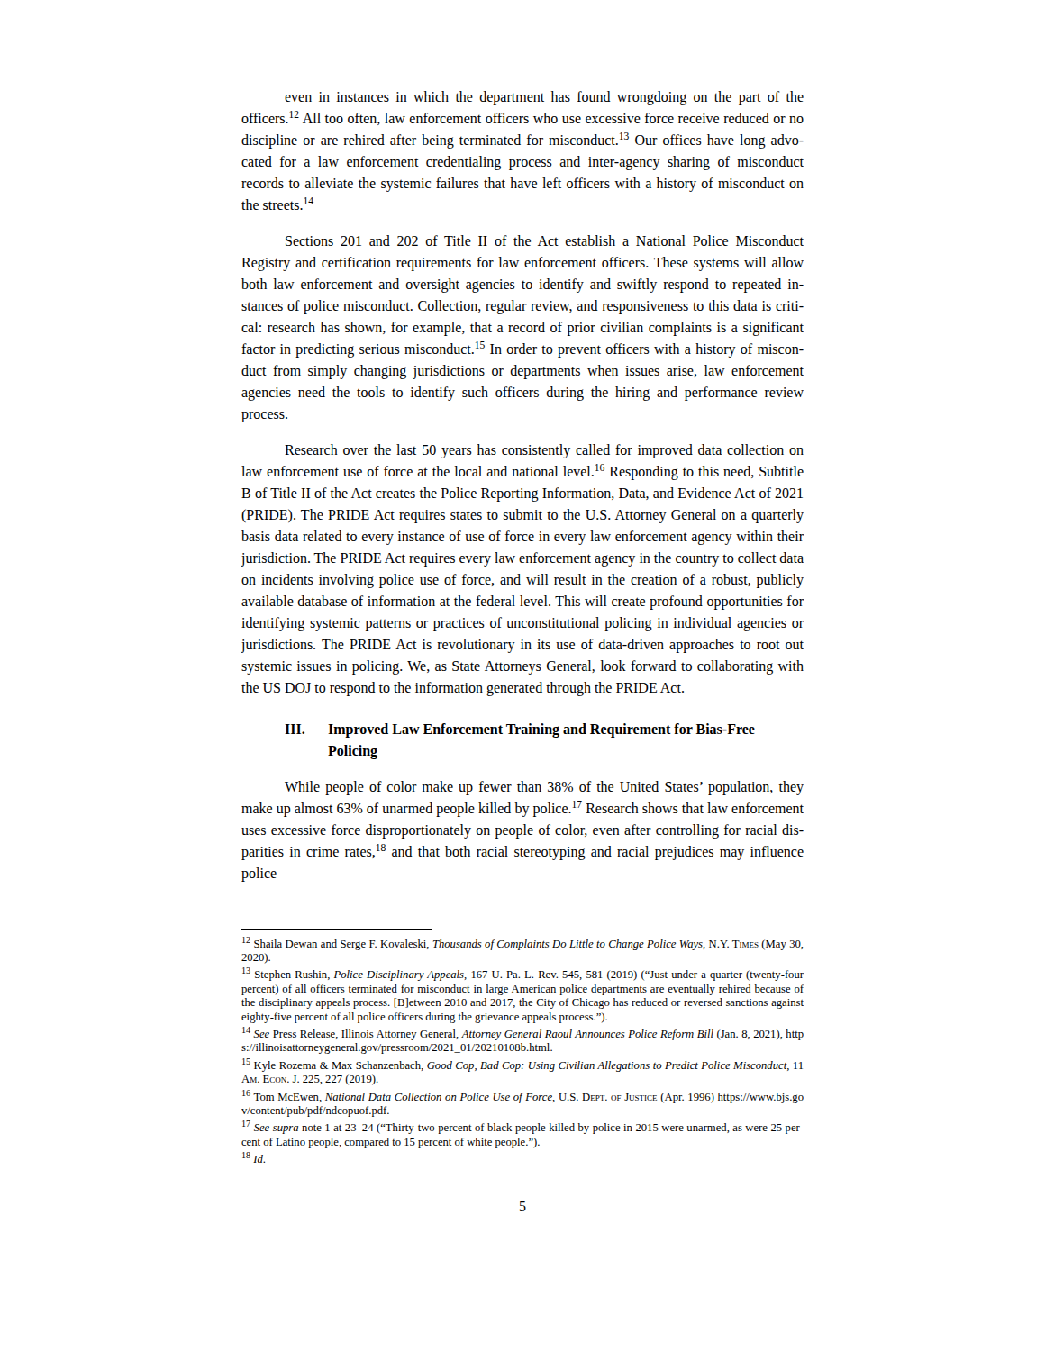even in instances in which the department has found wrongdoing on the part of the officers.12 All too often, law enforcement officers who use excessive force receive reduced or no discipline or are rehired after being terminated for misconduct.13 Our offices have long advocated for a law enforcement credentialing process and inter-agency sharing of misconduct records to alleviate the systemic failures that have left officers with a history of misconduct on the streets.14
Sections 201 and 202 of Title II of the Act establish a National Police Misconduct Registry and certification requirements for law enforcement officers. These systems will allow both law enforcement and oversight agencies to identify and swiftly respond to repeated instances of police misconduct. Collection, regular review, and responsiveness to this data is critical: research has shown, for example, that a record of prior civilian complaints is a significant factor in predicting serious misconduct.15 In order to prevent officers with a history of misconduct from simply changing jurisdictions or departments when issues arise, law enforcement agencies need the tools to identify such officers during the hiring and performance review process.
Research over the last 50 years has consistently called for improved data collection on law enforcement use of force at the local and national level.16 Responding to this need, Subtitle B of Title II of the Act creates the Police Reporting Information, Data, and Evidence Act of 2021 (PRIDE). The PRIDE Act requires states to submit to the U.S. Attorney General on a quarterly basis data related to every instance of use of force in every law enforcement agency within their jurisdiction. The PRIDE Act requires every law enforcement agency in the country to collect data on incidents involving police use of force, and will result in the creation of a robust, publicly available database of information at the federal level. This will create profound opportunities for identifying systemic patterns or practices of unconstitutional policing in individual agencies or jurisdictions. The PRIDE Act is revolutionary in its use of data-driven approaches to root out systemic issues in policing. We, as State Attorneys General, look forward to collaborating with the US DOJ to respond to the information generated through the PRIDE Act.
III. Improved Law Enforcement Training and Requirement for Bias-Free Policing
While people of color make up fewer than 38% of the United States’ population, they make up almost 63% of unarmed people killed by police.17 Research shows that law enforcement uses excessive force disproportionately on people of color, even after controlling for racial disparities in crime rates,18 and that both racial stereotyping and racial prejudices may influence police
12 Shaila Dewan and Serge F. Kovaleski, Thousands of Complaints Do Little to Change Police Ways, N.Y. Times (May 30, 2020).
13 Stephen Rushin, Police Disciplinary Appeals, 167 U. Pa. L. Rev. 545, 581 (2019) (“Just under a quarter (twenty-four percent) of all officers terminated for misconduct in large American police departments are eventually rehired because of the disciplinary appeals process. [B]etween 2010 and 2017, the City of Chicago has reduced or reversed sanctions against eighty-five percent of all police officers during the grievance appeals process.”).
14 See Press Release, Illinois Attorney General, Attorney General Raoul Announces Police Reform Bill (Jan. 8, 2021), https://illinoisattorneygeneral.gov/pressroom/2021_01/20210108b.html.
15 Kyle Rozema & Max Schanzenbach, Good Cop, Bad Cop: Using Civilian Allegations to Predict Police Misconduct, 11 Am. Econ. J. 225, 227 (2019).
16 Tom McEwen, National Data Collection on Police Use of Force, U.S. Dept. of Justice (Apr. 1996) https://www.bjs.gov/content/pub/pdf/ndcopuof.pdf.
17 See supra note 1 at 23–24 (“Thirty-two percent of black people killed by police in 2015 were unarmed, as were 25 percent of Latino people, compared to 15 percent of white people.”).
18 Id.
5